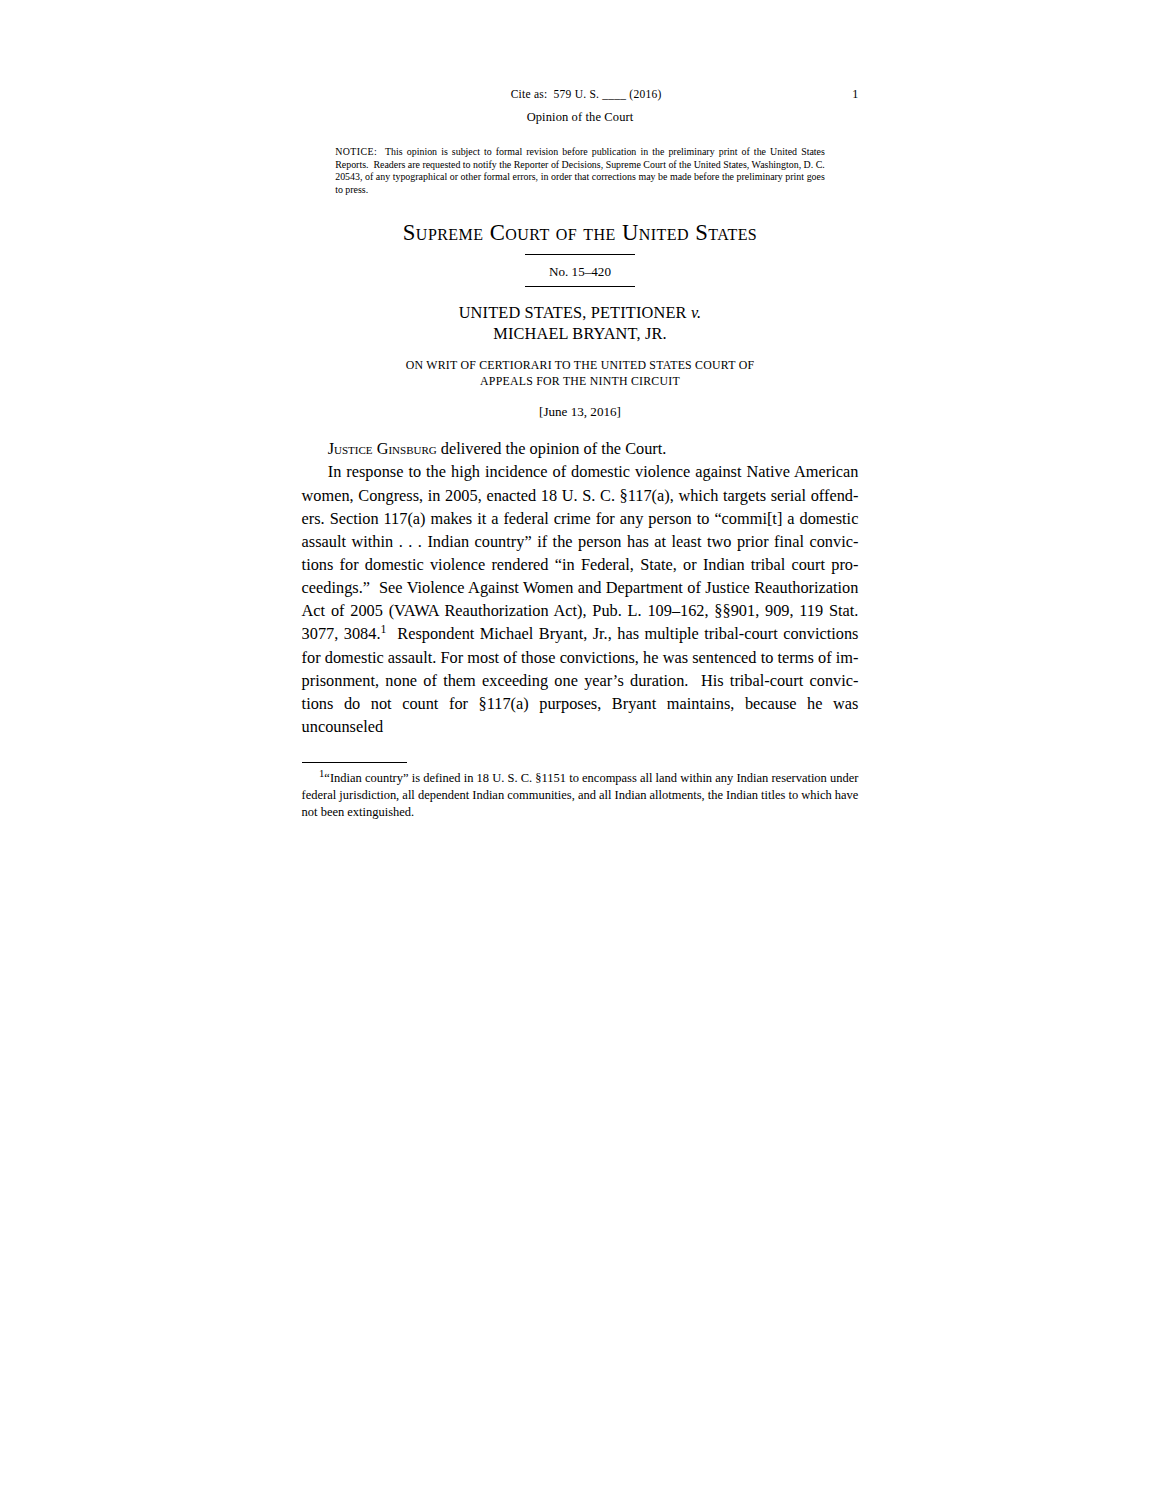Cite as: 579 U. S. ____ (2016) 1
Opinion of the Court
NOTICE: This opinion is subject to formal revision before publication in the preliminary print of the United States Reports. Readers are requested to notify the Reporter of Decisions, Supreme Court of the United States, Washington, D. C. 20543, of any typographical or other formal errors, in order that corrections may be made before the preliminary print goes to press.
Supreme Court of the United States
No. 15–420
UNITED STATES, PETITIONER v.
MICHAEL BRYANT, JR.
ON WRIT OF CERTIORARI TO THE UNITED STATES COURT OF
APPEALS FOR THE NINTH CIRCUIT
[June 13, 2016]
Justice Ginsburg delivered the opinion of the Court.
In response to the high incidence of domestic violence against Native American women, Congress, in 2005, enacted 18 U. S. C. §117(a), which targets serial offenders. Section 117(a) makes it a federal crime for any person to “commi[t] a domestic assault within . . . Indian country” if the person has at least two prior final convictions for domestic violence rendered “in Federal, State, or Indian tribal court proceedings.” See Violence Against Women and Department of Justice Reauthorization Act of 2005 (VAWA Reauthorization Act), Pub. L. 109–162, §§901, 909, 119 Stat. 3077, 3084.1 Respondent Michael Bryant, Jr., has multiple tribal-court convictions for domestic assault. For most of those convictions, he was sentenced to terms of imprisonment, none of them exceeding one year’s duration. His tribal-court convictions do not count for §117(a) purposes, Bryant maintains, because he was uncounseled
1“Indian country” is defined in 18 U. S. C. §1151 to encompass all land within any Indian reservation under federal jurisdiction, all dependent Indian communities, and all Indian allotments, the Indian titles to which have not been extinguished.